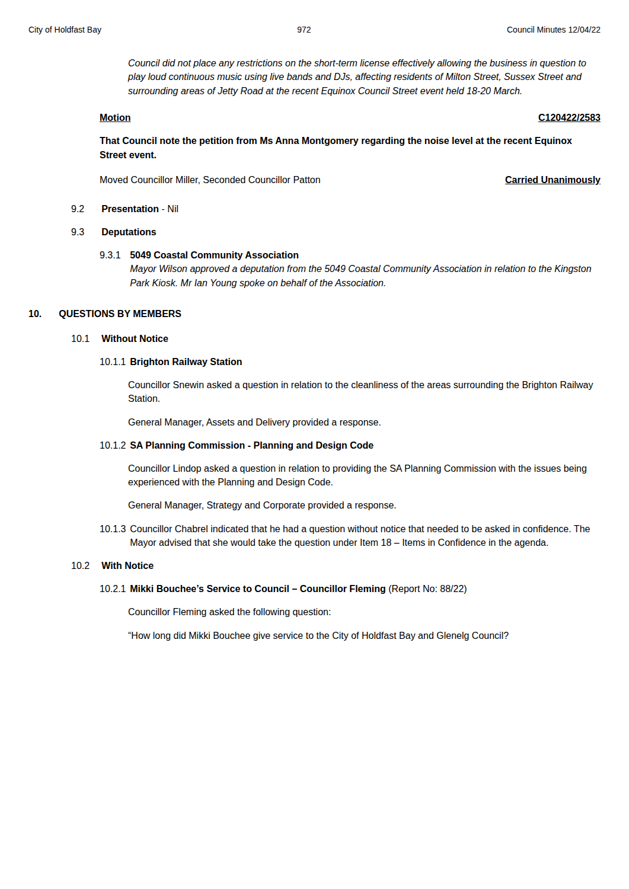City of Holdfast Bay 972 Council Minutes 12/04/22
Council did not place any restrictions on the short-term license effectively allowing the business in question to play loud continuous music using live bands and DJs, affecting residents of Milton Street, Sussex Street and surrounding areas of Jetty Road at the recent Equinox Council Street event held 18-20 March.
Motion C120422/2583
That Council note the petition from Ms Anna Montgomery regarding the noise level at the recent Equinox Street event.
Moved Councillor Miller, Seconded Councillor Patton Carried Unanimously
9.2 Presentation - Nil
9.3 Deputations
9.3.1 5049 Coastal Community Association
Mayor Wilson approved a deputation from the 5049 Coastal Community Association in relation to the Kingston Park Kiosk. Mr Ian Young spoke on behalf of the Association.
10. QUESTIONS BY MEMBERS
10.1 Without Notice
10.1.1 Brighton Railway Station
Councillor Snewin asked a question in relation to the cleanliness of the areas surrounding the Brighton Railway Station.
General Manager, Assets and Delivery provided a response.
10.1.2 SA Planning Commission - Planning and Design Code
Councillor Lindop asked a question in relation to providing the SA Planning Commission with the issues being experienced with the Planning and Design Code.
General Manager, Strategy and Corporate provided a response.
10.1.3 Councillor Chabrel indicated that he had a question without notice that needed to be asked in confidence. The Mayor advised that she would take the question under Item 18 – Items in Confidence in the agenda.
10.2 With Notice
10.2.1 Mikki Bouchee’s Service to Council – Councillor Fleming (Report No: 88/22)
Councillor Fleming asked the following question:
“How long did Mikki Bouchee give service to the City of Holdfast Bay and Glenelg Council?